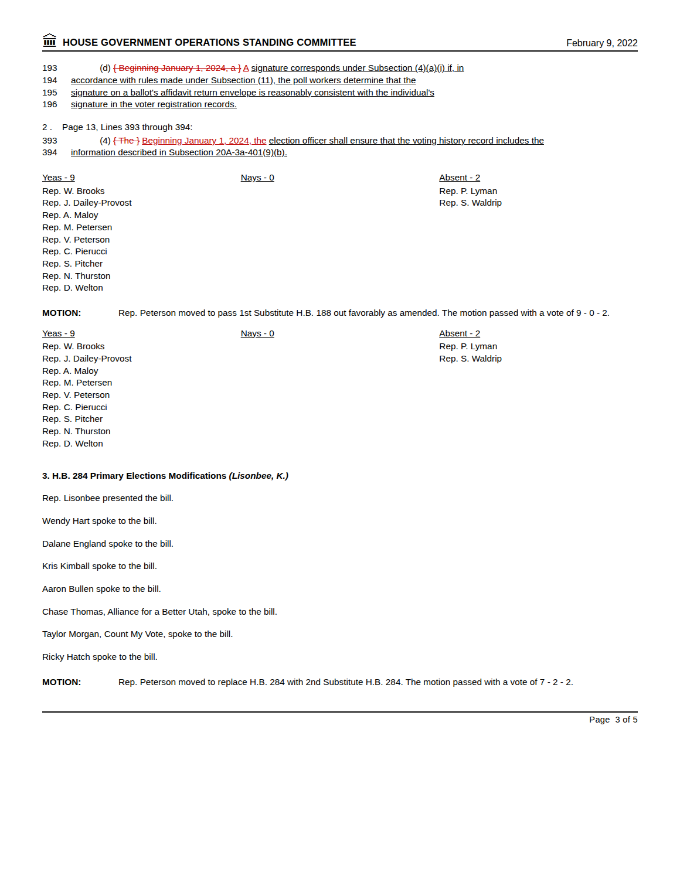🏛 HOUSE GOVERNMENT OPERATIONS STANDING COMMITTEE
February 9, 2022
193 (d) { Beginning January 1, 2024, a } A signature corresponds under Subsection (4)(a)(i) if, in
194 accordance with rules made under Subsection (11), the poll workers determine that the
195 signature on a ballot's affidavit return envelope is reasonably consistent with the individual's
196 signature in the voter registration records.
2 . Page 13, Lines 393 through 394:
393 (4) { The } Beginning January 1, 2024, the election officer shall ensure that the voting history record includes the
394 information described in Subsection 20A-3a-401(9)(b).
| Yeas - 9 Rep. W. Brooks Rep. J. Dailey-Provost Rep. A. Maloy Rep. M. Petersen Rep. V. Peterson Rep. C. Pierucci Rep. S. Pitcher Rep. N. Thurston Rep. D. Welton | Nays - 0 | Absent - 2 Rep. P. Lyman Rep. S. Waldrip |
MOTION:
Rep. Peterson moved to pass 1st Substitute H.B. 188 out favorably as amended. The motion passed with a vote of 9 - 0 - 2.
| Yeas - 9 Rep. W. Brooks Rep. J. Dailey-Provost Rep. A. Maloy Rep. M. Petersen Rep. V. Peterson Rep. C. Pierucci Rep. S. Pitcher Rep. N. Thurston Rep. D. Welton | Nays - 0 | Absent - 2 Rep. P. Lyman Rep. S. Waldrip |
3. H.B. 284 Primary Elections Modifications (Lisonbee, K.)
Rep. Lisonbee presented the bill.
Wendy Hart spoke to the bill.
Dalane England spoke to the bill.
Kris Kimball spoke to the bill.
Aaron Bullen spoke to the bill.
Chase Thomas, Alliance for a Better Utah, spoke to the bill.
Taylor Morgan, Count My Vote, spoke to the bill.
Ricky Hatch spoke to the bill.
MOTION:
Rep. Peterson moved to replace H.B. 284 with 2nd Substitute H.B. 284. The motion passed with a vote of 7 - 2 - 2.
Page 3 of 5